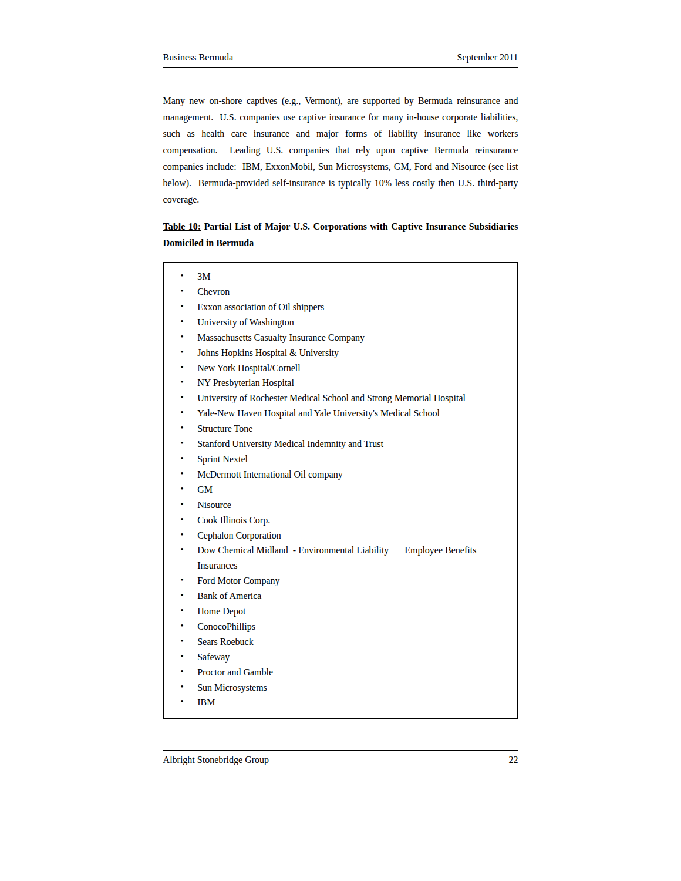Business Bermuda
September 2011
Many new on-shore captives (e.g., Vermont), are supported by Bermuda reinsurance and management. U.S. companies use captive insurance for many in-house corporate liabilities, such as health care insurance and major forms of liability insurance like workers compensation. Leading U.S. companies that rely upon captive Bermuda reinsurance companies include: IBM, ExxonMobil, Sun Microsystems, GM, Ford and Nisource (see list below). Bermuda-provided self-insurance is typically 10% less costly then U.S. third-party coverage.
Table 10: Partial List of Major U.S. Corporations with Captive Insurance Subsidiaries Domiciled in Bermuda
3M
Chevron
Exxon association of Oil shippers
University of Washington
Massachusetts Casualty Insurance Company
Johns Hopkins Hospital & University
New York Hospital/Cornell
NY Presbyterian Hospital
University of Rochester Medical School and Strong Memorial Hospital
Yale-New Haven Hospital and Yale University's Medical School
Structure Tone
Stanford University Medical Indemnity and Trust
Sprint Nextel
McDermott International Oil company
GM
Nisource
Cook Illinois Corp.
Cephalon Corporation
Dow Chemical Midland - Environmental Liability Employee Benefits Insurances
Ford Motor Company
Bank of America
Home Depot
ConocoPhillips
Sears Roebuck
Safeway
Proctor and Gamble
Sun Microsystems
IBM
Albright Stonebridge Group
22